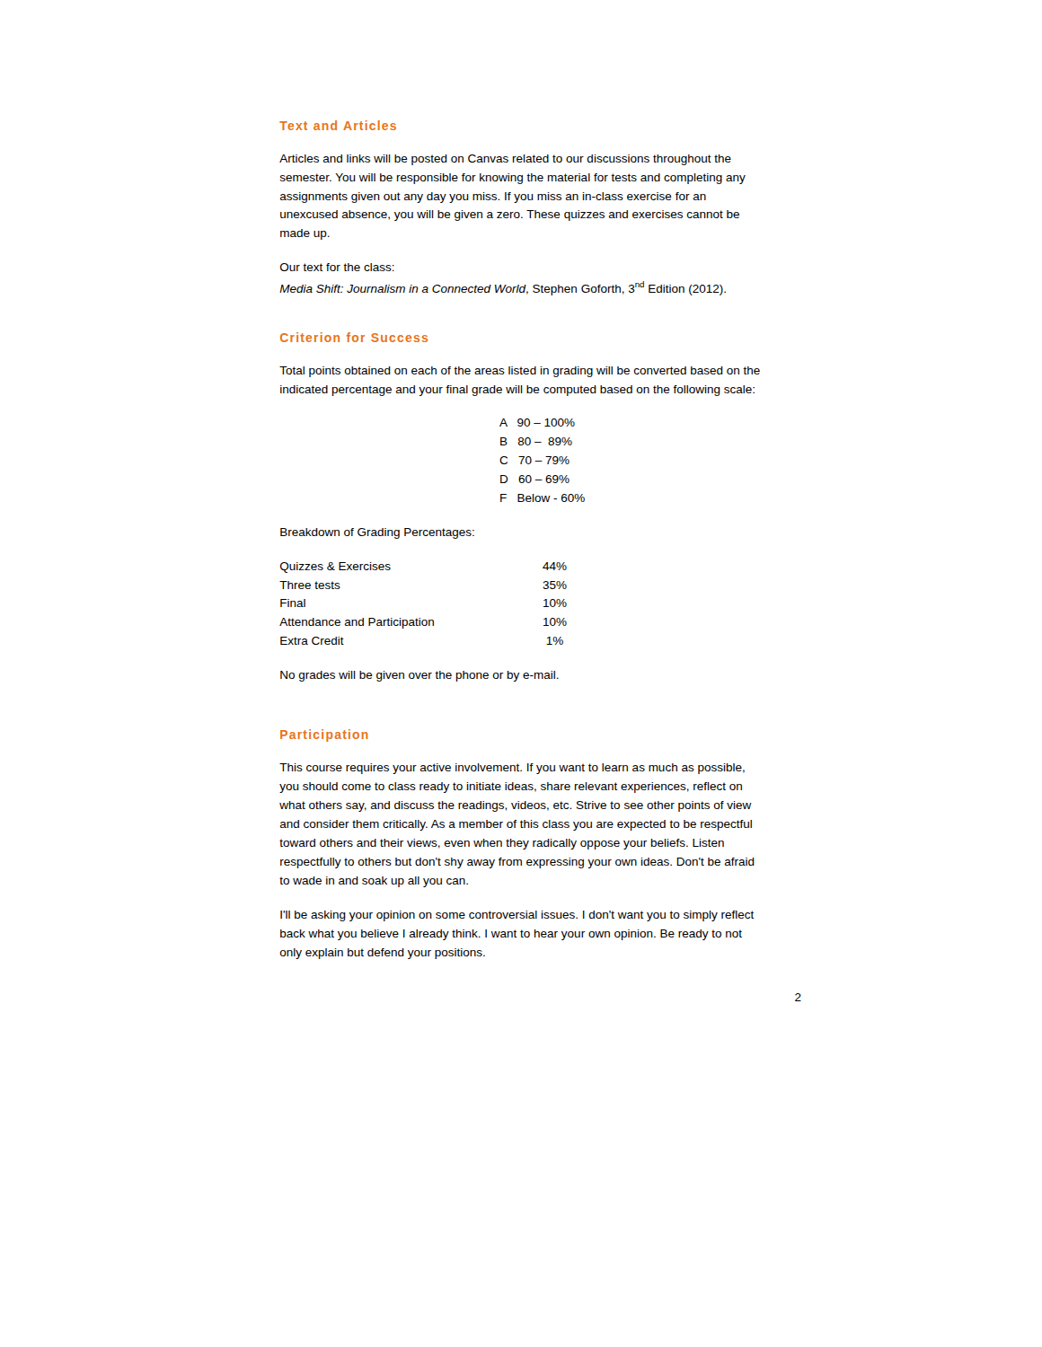Text and Articles
Articles and links will be posted on Canvas related to our discussions throughout the semester. You will be responsible for knowing the material for tests and completing any assignments given out any day you miss. If you miss an in-class exercise for an unexcused absence, you will be given a zero. These quizzes and exercises cannot be made up.
Our text for the class:
Media Shift: Journalism in a Connected World, Stephen Goforth, 3nd Edition (2012).
Criterion for Success
Total points obtained on each of the areas listed in grading will be converted based on the indicated percentage and your final grade will be computed based on the following scale:
A 90 – 100%
B 80 – 89%
C 70 – 79%
D 60 – 69%
F Below - 60%
Breakdown of Grading Percentages:
| Quizzes & Exercises | 44% |
| Three tests | 35% |
| Final | 10% |
| Attendance and Participation | 10% |
| Extra Credit | 1% |
No grades will be given over the phone or by e-mail.
Participation
This course requires your active involvement. If you want to learn as much as possible, you should come to class ready to initiate ideas, share relevant experiences, reflect on what others say, and discuss the readings, videos, etc. Strive to see other points of view and consider them critically. As a member of this class you are expected to be respectful toward others and their views, even when they radically oppose your beliefs. Listen respectfully to others but don't shy away from expressing your own ideas. Don't be afraid to wade in and soak up all you can.
I'll be asking your opinion on some controversial issues. I don't want you to simply reflect back what you believe I already think. I want to hear your own opinion. Be ready to not only explain but defend your positions.
2